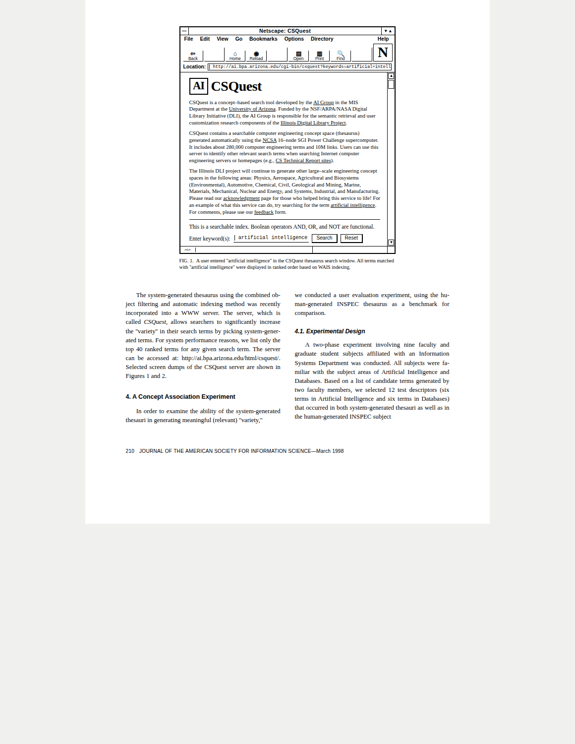—
Netscape: CSQuest
▾ ▴
File Edit View Go Bookmarks Options Directory Help
⇦Back
⌂Home
◉Reload
▤Open
▥Print
🔍Find
N
Location:
http://ai.bpa.arizona.edu/cgi-bin/csquest?keywords=artificial+intellige
AI
CSQuest
CSQuest is a concept–based search tool developed by the AI Group in the MIS Department at the University of Arizona. Funded by the NSF/ARPA/NASA Digital Library Initiative (DLI), the AI Group is responsible for the semantic retrieval and user customization research components of the Illinois Digital Library Project.
CSQuest contains a searchable computer engineering concept space (thesaurus) generated automatically using the NCSA 16–node SGI Power Challenge supercomputer. It includes about 280,000 computer engineering terms and 10M links. Users can use this server to identify other relevant search terms when searching Internet computer engineering servers or homepages (e.g., CS Technical Report sites).
The Illinois DLI project will continue to generate other large–scale engineering concept spaces in the following areas: Physics, Aerospace, Agricultural and Biosystems (Environmental), Automotive, Chemical, Civil, Geological and Mining, Marine, Materials, Mechanical, Nuclear and Energy, and Systems, Industrial, and Manufacturing. Please read our acknowledgment page for those who helped bring this service to life! For an example of what this service can do, try searching for the term artificial intelligence. For comments, please use our feedback form.
This is a searchable index. Boolean operators AND, OR, and NOT are functional.
Enter keyword(s): artificial intelligence Search Reset
▲
▼
⌐/-⌐
FIG. 1. A user entered ''artificial intelligence'' in the CSQuest thesaurus search window. All terms matched with ''artificial intelligence'' were displayed in ranked order based on WAIS indexing.
The system-generated thesaurus using the combined object filtering and automatic indexing method was recently incorporated into a WWW server. The server, which is called CSQuest, allows searchers to significantly increase the ''variety'' in their search terms by picking system-generated terms. For system performance reasons, we list only the top 40 ranked terms for any given search term. The server can be accessed at: http://ai.bpa.arizona.edu/html/csquest/. Selected screen dumps of the CSQuest server are shown in Figures 1 and 2.
4. A Concept Association Experiment
In order to examine the ability of the system-generated thesauri in generating meaningful (relevant) ''variety,''
we conducted a user evaluation experiment, using the human-generated INSPEC thesaurus as a benchmark for comparison.
4.1. Experimental Design
A two-phase experiment involving nine faculty and graduate student subjects affiliated with an Information Systems Department was conducted. All subjects were familiar with the subject areas of Artificial Intelligence and Databases. Based on a list of candidate terms generated by two faculty members, we selected 12 test descriptors (six terms in Artificial Intelligence and six terms in Databases) that occurred in both system-generated thesauri as well as in the human-generated INSPEC subject
210 JOURNAL OF THE AMERICAN SOCIETY FOR INFORMATION SCIENCE—March 1998